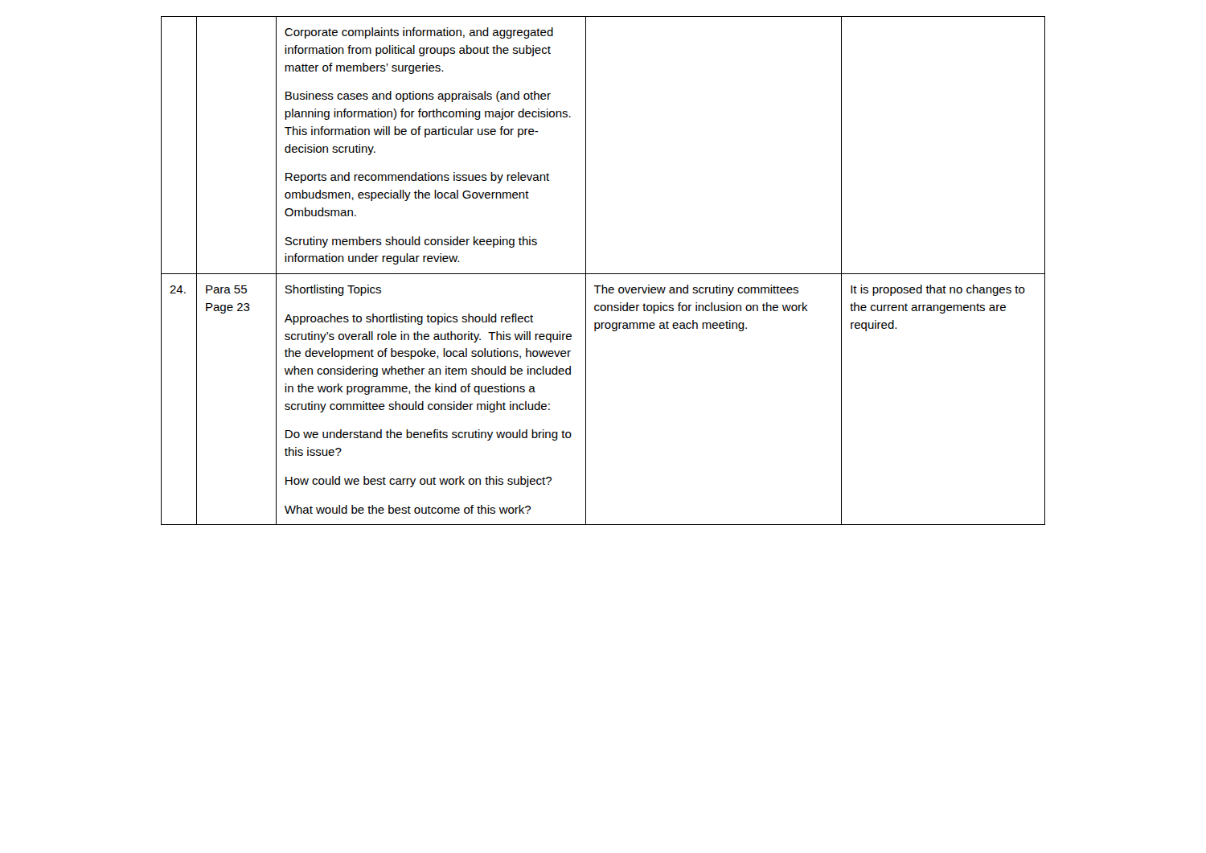| | | Corporate complaints information, and aggregated information from political groups about the subject matter of members’ surgeries. Business cases and options appraisals (and other planning information) for forthcoming major decisions. This information will be of particular use for pre-decision scrutiny. Reports and recommendations issues by relevant ombudsmen, especially the local Government Ombudsman. Scrutiny members should consider keeping this information under regular review. | | |
| 24. | Para 55 Page 23 | Shortlisting Topics Approaches to shortlisting topics should reflect scrutiny’s overall role in the authority. This will require the development of bespoke, local solutions, however when considering whether an item should be included in the work programme, the kind of questions a scrutiny committee should consider might include: Do we understand the benefits scrutiny would bring to this issue? How could we best carry out work on this subject? What would be the best outcome of this work? | The overview and scrutiny committees consider topics for inclusion on the work programme at each meeting. | It is proposed that no changes to the current arrangements are required. |